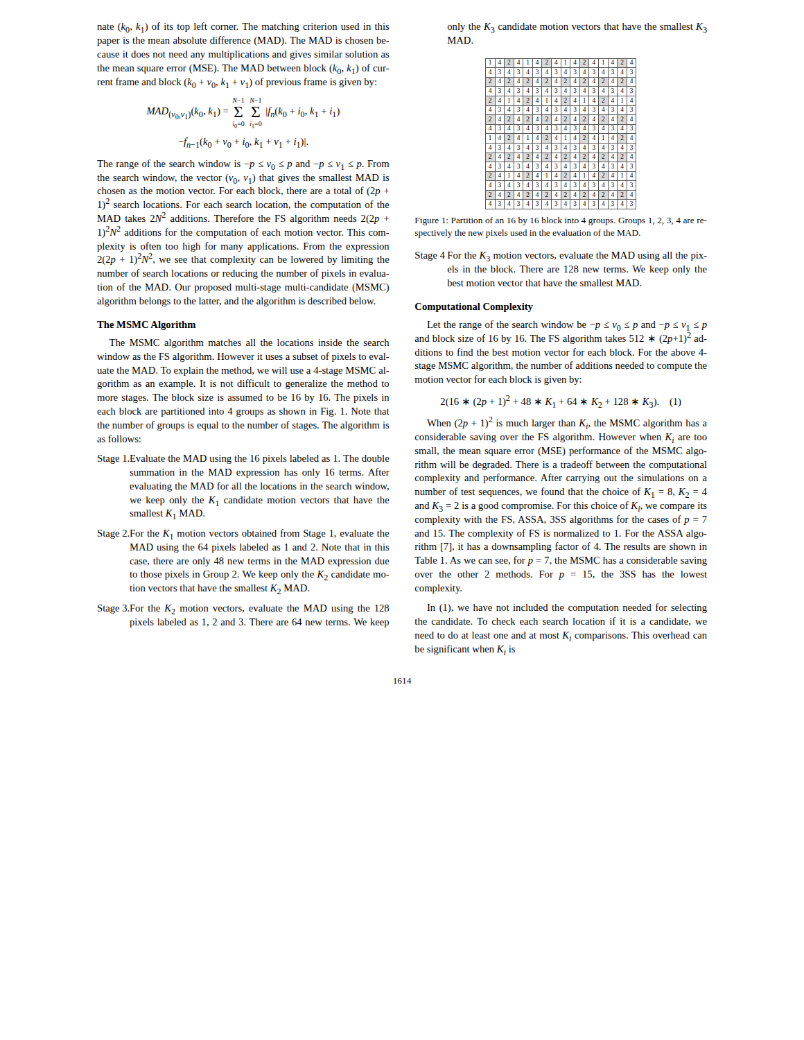nate (k0, k1) of its top left corner. The matching criterion used in this paper is the mean absolute difference (MAD). The MAD is chosen because it does not need any multiplications and gives similar solution as the mean square error (MSE). The MAD between block (k0, k1) of current frame and block (k0 + v0, k1 + v1) of previous frame is given by:
MAD(v0,v1)(k0, k1) = N−1 Σi0=0 N−1 Σi1=0 |fn(k0 + i0, k1 + i1)
−fn−1(k0 + v0 + i0, k1 + v1 + i1)|.
The range of the search window is −p ≤ v0 ≤ p and −p ≤ v1 ≤ p. From the search window, the vector (v0, v1) that gives the smallest MAD is chosen as the motion vector. For each block, there are a total of (2p + 1)2 search locations. For each search location, the computation of the MAD takes 2N2 additions. Therefore the FS algorithm needs 2(2p + 1)2N2 additions for the computation of each motion vector. This complexity is often too high for many applications. From the expression 2(2p + 1)2N2, we see that complexity can be lowered by limiting the number of search locations or reducing the number of pixels in evaluation of the MAD. Our proposed multi-stage multi-candidate (MSMC) algorithm belongs to the latter, and the algorithm is described below.
The MSMC Algorithm
The MSMC algorithm matches all the locations inside the search window as the FS algorithm. However it uses a subset of pixels to evaluate the MAD. To explain the method, we will use a 4-stage MSMC algorithm as an example. It is not difficult to generalize the method to more stages. The block size is assumed to be 16 by 16. The pixels in each block are partitioned into 4 groups as shown in Fig. 1. Note that the number of groups is equal to the number of stages. The algorithm is as follows:
Stage 1. Evaluate the MAD using the 16 pixels labeled as 1. The double summation in the MAD expression has only 16 terms. After evaluating the MAD for all the locations in the search window, we keep only the K1 candidate motion vectors that have the smallest K1 MAD.
Stage 2. For the K1 motion vectors obtained from Stage 1, evaluate the MAD using the 64 pixels labeled as 1 and 2. Note that in this case, there are only 48 new terms in the MAD expression due to those pixels in Group 2. We keep only the K2 candidate motion vectors that have the smallest K2 MAD.
Stage 3. For the K2 motion vectors, evaluate the MAD using the 128 pixels labeled as 1, 2 and 3. There are 64 new terms. We keep only the K3 candidate motion vectors that have the smallest K3 MAD.
| 1 | 4 | 2 | 4 | 1 | 4 | 2 | 4 | 1 | 4 | 2 | 4 | 1 | 4 | 2 | 4 |
| 4 | 3 | 4 | 3 | 4 | 3 | 4 | 3 | 4 | 3 | 4 | 3 | 4 | 3 | 4 | 3 |
| 2 | 4 | 2 | 4 | 2 | 4 | 2 | 4 | 2 | 4 | 2 | 4 | 2 | 4 | 2 | 4 |
| 4 | 3 | 4 | 3 | 4 | 3 | 4 | 3 | 4 | 3 | 4 | 3 | 4 | 3 | 4 | 3 |
| 2 | 4 | 1 | 4 | 2 | 4 | 1 | 4 | 2 | 4 | 1 | 4 | 2 | 4 | 1 | 4 |
| 4 | 3 | 4 | 3 | 4 | 3 | 4 | 3 | 4 | 3 | 4 | 3 | 4 | 3 | 4 | 3 |
| 2 | 4 | 2 | 4 | 2 | 4 | 2 | 4 | 2 | 4 | 2 | 4 | 2 | 4 | 2 | 4 |
| 4 | 3 | 4 | 3 | 4 | 3 | 4 | 3 | 4 | 3 | 4 | 3 | 4 | 3 | 4 | 3 |
| 1 | 4 | 2 | 4 | 1 | 4 | 2 | 4 | 1 | 4 | 2 | 4 | 1 | 4 | 2 | 4 |
| 4 | 3 | 4 | 3 | 4 | 3 | 4 | 3 | 4 | 3 | 4 | 3 | 4 | 3 | 4 | 3 |
| 2 | 4 | 2 | 4 | 2 | 4 | 2 | 4 | 2 | 4 | 2 | 4 | 2 | 4 | 2 | 4 |
| 4 | 3 | 4 | 3 | 4 | 3 | 4 | 3 | 4 | 3 | 4 | 3 | 4 | 3 | 4 | 3 |
| 2 | 4 | 1 | 4 | 2 | 4 | 1 | 4 | 2 | 4 | 1 | 4 | 2 | 4 | 1 | 4 |
| 4 | 3 | 4 | 3 | 4 | 3 | 4 | 3 | 4 | 3 | 4 | 3 | 4 | 3 | 4 | 3 |
| 2 | 4 | 2 | 4 | 2 | 4 | 2 | 4 | 2 | 4 | 2 | 4 | 2 | 4 | 2 | 4 |
| 4 | 3 | 4 | 3 | 4 | 3 | 4 | 3 | 4 | 3 | 4 | 3 | 4 | 3 | 4 | 3 |
Figure 1: Partition of an 16 by 16 block into 4 groups. Groups 1, 2, 3, 4 are respectively the new pixels used in the evaluation of the MAD.
Stage 4 For the K3 motion vectors, evaluate the MAD using all the pixels in the block. There are 128 new terms. We keep only the best motion vector that have the smallest MAD.
Computational Complexity
Let the range of the search window be −p ≤ v0 ≤ p and −p ≤ v1 ≤ p and block size of 16 by 16. The FS algorithm takes 512 ∗ (2p+1)2 additions to find the best motion vector for each block. For the above 4-stage MSMC algorithm, the number of additions needed to compute the motion vector for each block is given by:
2(16 ∗ (2p + 1)2 + 48 ∗ K1 + 64 ∗ K2 + 128 ∗ K3). (1)
When (2p + 1)2 is much larger than Ki, the MSMC algorithm has a considerable saving over the FS algorithm. However when Ki are too small, the mean square error (MSE) performance of the MSMC algorithm will be degraded. There is a tradeoff between the computational complexity and performance. After carrying out the simulations on a number of test sequences, we found that the choice of K1 = 8, K2 = 4 and K3 = 2 is a good compromise. For this choice of Ki, we compare its complexity with the FS, ASSA, 3SS algorithms for the cases of p = 7 and 15. The complexity of FS is normalized to 1. For the ASSA algorithm [7], it has a downsampling factor of 4. The results are shown in Table 1. As we can see, for p = 7, the MSMC has a considerable saving over the other 2 methods. For p = 15, the 3SS has the lowest complexity.
In (1), we have not included the computation needed for selecting the candidate. To check each search location if it is a candidate, we need to do at least one and at most Ki comparisons. This overhead can be significant when Ki is
1614